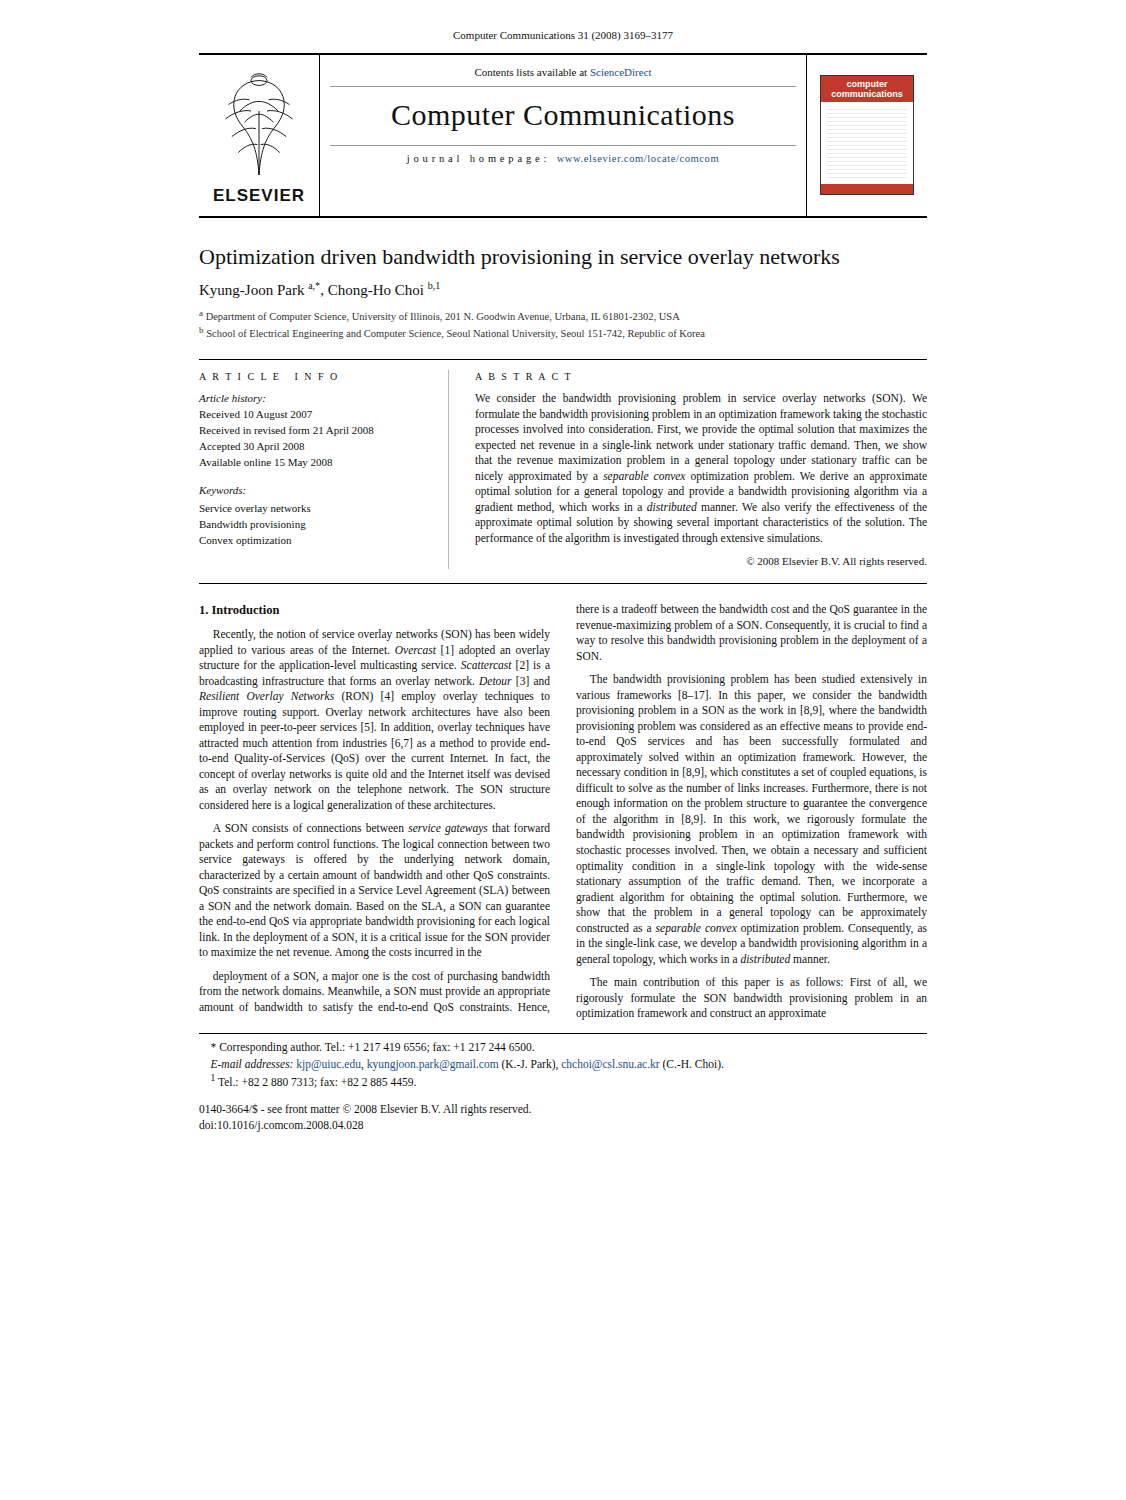Computer Communications 31 (2008) 3169–3177
ELSEVIER
Contents lists available at ScienceDirect
Computer Communications
j o u r n a l h o m e p a g e : www.elsevier.com/locate/comcom
computer
communications
Optimization driven bandwidth provisioning in service overlay networks
Kyung-Joon Park a,*, Chong-Ho Choi b,1
a Department of Computer Science, University of Illinois, 201 N. Goodwin Avenue, Urbana, IL 61801-2302, USA
b School of Electrical Engineering and Computer Science, Seoul National University, Seoul 151-742, Republic of Korea
A R T I C L E I N F O
Article history:
Received 10 August 2007
Received in revised form 21 April 2008
Accepted 30 April 2008
Available online 15 May 2008
Keywords:
Service overlay networks
Bandwidth provisioning
Convex optimization
A B S T R A C T
We consider the bandwidth provisioning problem in service overlay networks (SON). We formulate the bandwidth provisioning problem in an optimization framework taking the stochastic processes involved into consideration. First, we provide the optimal solution that maximizes the expected net revenue in a single-link network under stationary traffic demand. Then, we show that the revenue maximization problem in a general topology under stationary traffic can be nicely approximated by a separable convex optimization problem. We derive an approximate optimal solution for a general topology and provide a bandwidth provisioning algorithm via a gradient method, which works in a distributed manner. We also verify the effectiveness of the approximate optimal solution by showing several important characteristics of the solution. The performance of the algorithm is investigated through extensive simulations.
© 2008 Elsevier B.V. All rights reserved.
1. Introduction
Recently, the notion of service overlay networks (SON) has been widely applied to various areas of the Internet. Overcast [1] adopted an overlay structure for the application-level multicasting service. Scattercast [2] is a broadcasting infrastructure that forms an overlay network. Detour [3] and Resilient Overlay Networks (RON) [4] employ overlay techniques to improve routing support. Overlay network architectures have also been employed in peer-to-peer services [5]. In addition, overlay techniques have attracted much attention from industries [6,7] as a method to provide end-to-end Quality-of-Services (QoS) over the current Internet. In fact, the concept of overlay networks is quite old and the Internet itself was devised as an overlay network on the telephone network. The SON structure considered here is a logical generalization of these architectures.
A SON consists of connections between service gateways that forward packets and perform control functions. The logical connection between two service gateways is offered by the underlying network domain, characterized by a certain amount of bandwidth and other QoS constraints. QoS constraints are specified in a Service Level Agreement (SLA) between a SON and the network domain. Based on the SLA, a SON can guarantee the end-to-end QoS via appropriate bandwidth provisioning for each logical link. In the deployment of a SON, it is a critical issue for the SON provider to maximize the net revenue. Among the costs incurred in the
deployment of a SON, a major one is the cost of purchasing bandwidth from the network domains. Meanwhile, a SON must provide an appropriate amount of bandwidth to satisfy the end-to-end QoS constraints. Hence, there is a tradeoff between the bandwidth cost and the QoS guarantee in the revenue-maximizing problem of a SON. Consequently, it is crucial to find a way to resolve this bandwidth provisioning problem in the deployment of a SON.
The bandwidth provisioning problem has been studied extensively in various frameworks [8–17]. In this paper, we consider the bandwidth provisioning problem in a SON as the work in [8,9], where the bandwidth provisioning problem was considered as an effective means to provide end-to-end QoS services and has been successfully formulated and approximately solved within an optimization framework. However, the necessary condition in [8,9], which constitutes a set of coupled equations, is difficult to solve as the number of links increases. Furthermore, there is not enough information on the problem structure to guarantee the convergence of the algorithm in [8,9]. In this work, we rigorously formulate the bandwidth provisioning problem in an optimization framework with stochastic processes involved. Then, we obtain a necessary and sufficient optimality condition in a single-link topology with the wide-sense stationary assumption of the traffic demand. Then, we incorporate a gradient algorithm for obtaining the optimal solution. Furthermore, we show that the problem in a general topology can be approximately constructed as a separable convex optimization problem. Consequently, as in the single-link case, we develop a bandwidth provisioning algorithm in a general topology, which works in a distributed manner.
The main contribution of this paper is as follows: First of all, we rigorously formulate the SON bandwidth provisioning problem in an optimization framework and construct an approximate
* Corresponding author. Tel.: +1 217 419 6556; fax: +1 217 244 6500.
E-mail addresses: kjp@uiuc.edu, kyungjoon.park@gmail.com (K.-J. Park), chchoi@csl.snu.ac.kr (C.-H. Choi).
1 Tel.: +82 2 880 7313; fax: +82 2 885 4459.
0140-3664/$ - see front matter © 2008 Elsevier B.V. All rights reserved.
doi:10.1016/j.comcom.2008.04.028